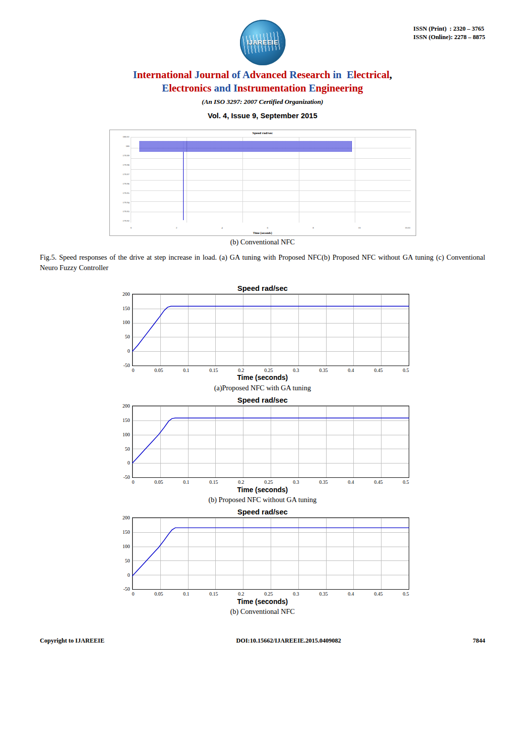ISSN (Print) : 2320 – 3765
ISSN (Online): 2278 – 8875
International Journal of Advanced Research in Electrical,
Electronics and Instrumentation Engineering
(An ISO 3297: 2007 Certified Organization)
Vol. 4, Issue 9, September 2015
Speed rad/sec
180.01 180 179.99 179.98 179.97 179.96 179.95 179.94 179.93 179.92
0 2 4 6 8 10 10.01
Time (seconds)
(b) Conventional NFC
Fig.5. Speed responses of the drive at step increase in load. (a) GA tuning with Proposed NFC(b) Proposed NFC without GA tuning (c) Conventional Neuro Fuzzy Controller
Speed rad/sec
200 150 100 50 0 -50
0 0.05 0.1 0.15 0.2 0.25 0.3 0.35 0.4 0.45 0.5
Time (seconds)
(a)Proposed NFC with GA tuning
Speed rad/sec
200 150 100 50 0 -50
0 0.05 0.1 0.15 0.2 0.25 0.3 0.35 0.4 0.45 0.5
Time (seconds)
(b) Proposed NFC without GA tuning
Speed rad/sec
200 150 100 50 0 -50
0 0.05 0.1 0.15 0.2 0.25 0.3 0.35 0.4 0.45 0.5
Time (seconds)
(b) Conventional NFC
Copyright to IJAREEIE
DOI:10.15662/IJAREEIE.2015.0409082
7844